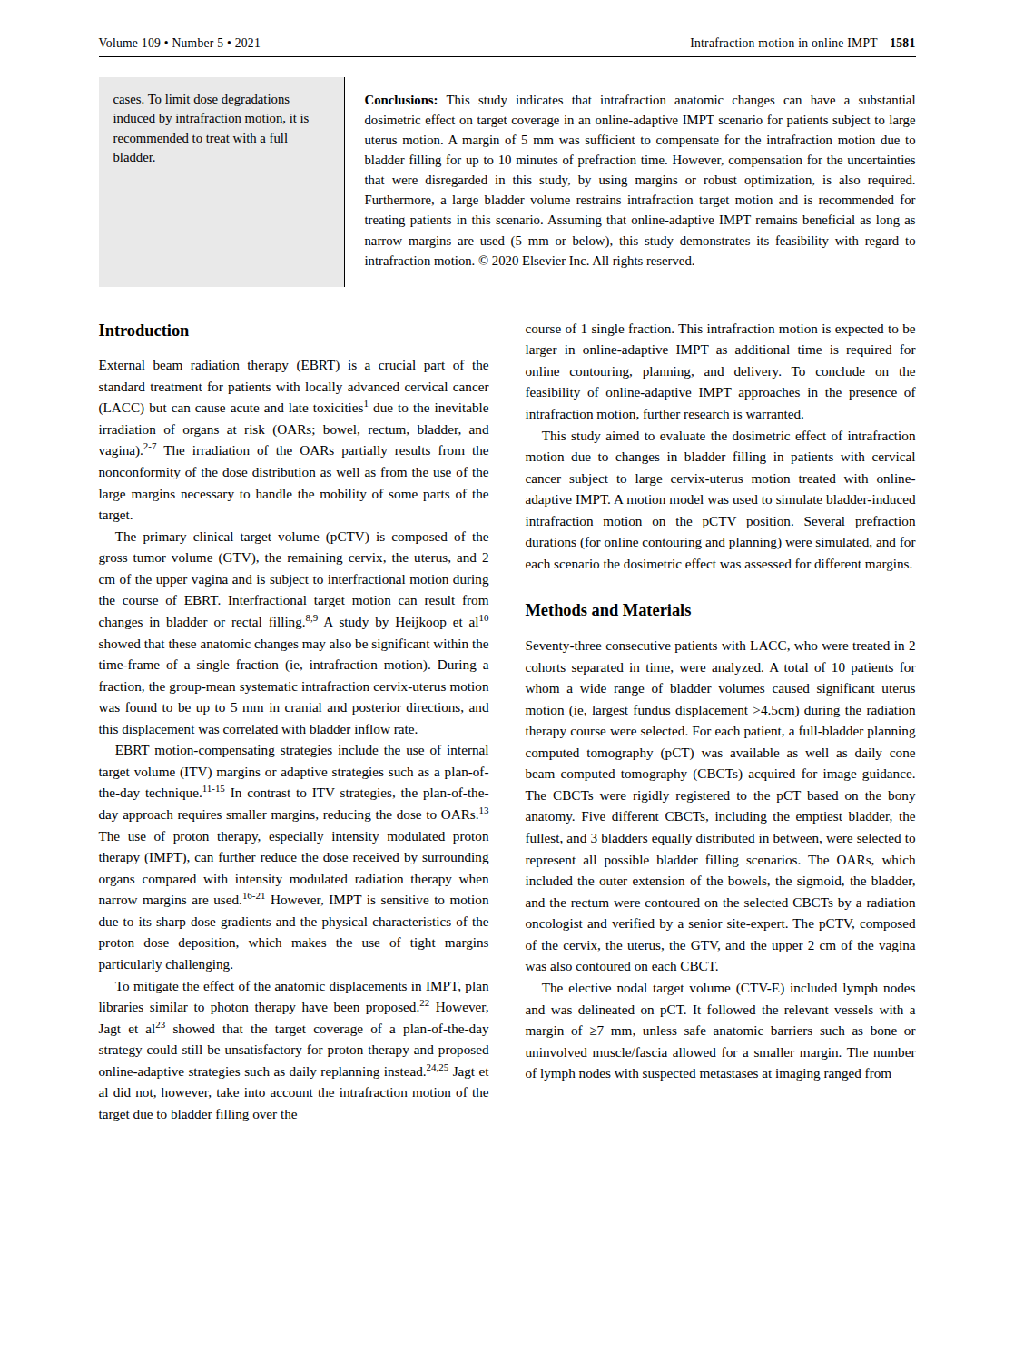Volume 109 • Number 5 • 2021
Intrafraction motion in online IMPT 1581
cases. To limit dose degradations induced by intrafraction motion, it is recommended to treat with a full bladder.
Conclusions: This study indicates that intrafraction anatomic changes can have a substantial dosimetric effect on target coverage in an online-adaptive IMPT scenario for patients subject to large uterus motion. A margin of 5 mm was sufficient to compensate for the intrafraction motion due to bladder filling for up to 10 minutes of prefraction time. However, compensation for the uncertainties that were disregarded in this study, by using margins or robust optimization, is also required. Furthermore, a large bladder volume restrains intrafraction target motion and is recommended for treating patients in this scenario. Assuming that online-adaptive IMPT remains beneficial as long as narrow margins are used (5 mm or below), this study demonstrates its feasibility with regard to intrafraction motion. © 2020 Elsevier Inc. All rights reserved.
Introduction
External beam radiation therapy (EBRT) is a crucial part of the standard treatment for patients with locally advanced cervical cancer (LACC) but can cause acute and late toxicities1 due to the inevitable irradiation of organs at risk (OARs; bowel, rectum, bladder, and vagina).2-7 The irradiation of the OARs partially results from the nonconformity of the dose distribution as well as from the use of the large margins necessary to handle the mobility of some parts of the target.
The primary clinical target volume (pCTV) is composed of the gross tumor volume (GTV), the remaining cervix, the uterus, and 2 cm of the upper vagina and is subject to interfractional motion during the course of EBRT. Interfractional target motion can result from changes in bladder or rectal filling.8,9 A study by Heijkoop et al10 showed that these anatomic changes may also be significant within the time-frame of a single fraction (ie, intrafraction motion). During a fraction, the group-mean systematic intrafraction cervix-uterus motion was found to be up to 5 mm in cranial and posterior directions, and this displacement was correlated with bladder inflow rate.
EBRT motion-compensating strategies include the use of internal target volume (ITV) margins or adaptive strategies such as a plan-of-the-day technique.11-15 In contrast to ITV strategies, the plan-of-the-day approach requires smaller margins, reducing the dose to OARs.13 The use of proton therapy, especially intensity modulated proton therapy (IMPT), can further reduce the dose received by surrounding organs compared with intensity modulated radiation therapy when narrow margins are used.16-21 However, IMPT is sensitive to motion due to its sharp dose gradients and the physical characteristics of the proton dose deposition, which makes the use of tight margins particularly challenging.
To mitigate the effect of the anatomic displacements in IMPT, plan libraries similar to photon therapy have been proposed.22 However, Jagt et al23 showed that the target coverage of a plan-of-the-day strategy could still be unsatisfactory for proton therapy and proposed online-adaptive strategies such as daily replanning instead.24,25 Jagt et al did not, however, take into account the intrafraction motion of the target due to bladder filling over the
course of 1 single fraction. This intrafraction motion is expected to be larger in online-adaptive IMPT as additional time is required for online contouring, planning, and delivery. To conclude on the feasibility of online-adaptive IMPT approaches in the presence of intrafraction motion, further research is warranted.
This study aimed to evaluate the dosimetric effect of intrafraction motion due to changes in bladder filling in patients with cervical cancer subject to large cervix-uterus motion treated with online-adaptive IMPT. A motion model was used to simulate bladder-induced intrafraction motion on the pCTV position. Several prefraction durations (for online contouring and planning) were simulated, and for each scenario the dosimetric effect was assessed for different margins.
Methods and Materials
Seventy-three consecutive patients with LACC, who were treated in 2 cohorts separated in time, were analyzed. A total of 10 patients for whom a wide range of bladder volumes caused significant uterus motion (ie, largest fundus displacement >4.5cm) during the radiation therapy course were selected. For each patient, a full-bladder planning computed tomography (pCT) was available as well as daily cone beam computed tomography (CBCTs) acquired for image guidance. The CBCTs were rigidly registered to the pCT based on the bony anatomy. Five different CBCTs, including the emptiest bladder, the fullest, and 3 bladders equally distributed in between, were selected to represent all possible bladder filling scenarios. The OARs, which included the outer extension of the bowels, the sigmoid, the bladder, and the rectum were contoured on the selected CBCTs by a radiation oncologist and verified by a senior site-expert. The pCTV, composed of the cervix, the uterus, the GTV, and the upper 2 cm of the vagina was also contoured on each CBCT.
The elective nodal target volume (CTV-E) included lymph nodes and was delineated on pCT. It followed the relevant vessels with a margin of ≥7 mm, unless safe anatomic barriers such as bone or uninvolved muscle/fascia allowed for a smaller margin. The number of lymph nodes with suspected metastases at imaging ranged from